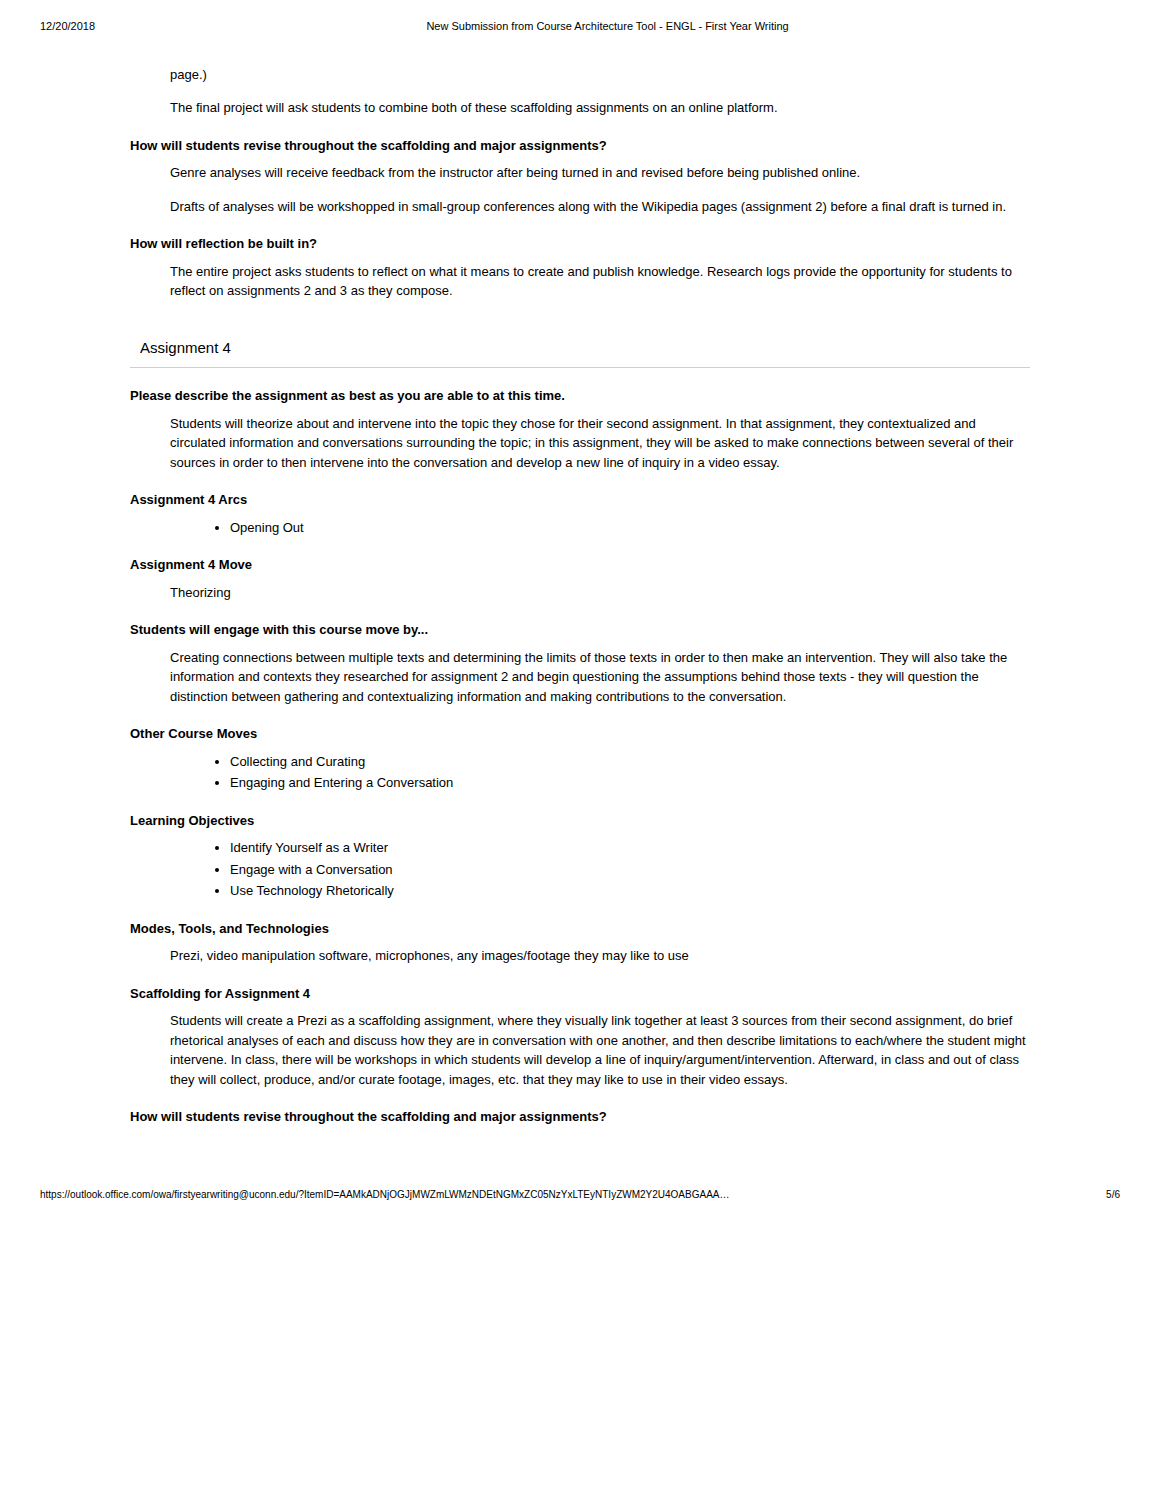12/20/2018
New Submission from Course Architecture Tool - ENGL - First Year Writing
page.)
The final project will ask students to combine both of these scaffolding assignments on an online platform.
How will students revise throughout the scaffolding and major assignments?
Genre analyses will receive feedback from the instructor after being turned in and revised before being published online.
Drafts of analyses will be workshopped in small-group conferences along with the Wikipedia pages (assignment 2) before a final draft is turned in.
How will reflection be built in?
The entire project asks students to reflect on what it means to create and publish knowledge. Research logs provide the opportunity for students to reflect on assignments 2 and 3 as they compose.
Assignment 4
Please describe the assignment as best as you are able to at this time.
Students will theorize about and intervene into the topic they chose for their second assignment. In that assignment, they contextualized and circulated information and conversations surrounding the topic; in this assignment, they will be asked to make connections between several of their sources in order to then intervene into the conversation and develop a new line of inquiry in a video essay.
Assignment 4 Arcs
Opening Out
Assignment 4 Move
Theorizing
Students will engage with this course move by...
Creating connections between multiple texts and determining the limits of those texts in order to then make an intervention. They will also take the information and contexts they researched for assignment 2 and begin questioning the assumptions behind those texts - they will question the distinction between gathering and contextualizing information and making contributions to the conversation.
Other Course Moves
Collecting and Curating
Engaging and Entering a Conversation
Learning Objectives
Identify Yourself as a Writer
Engage with a Conversation
Use Technology Rhetorically
Modes, Tools, and Technologies
Prezi, video manipulation software, microphones, any images/footage they may like to use
Scaffolding for Assignment 4
Students will create a Prezi as a scaffolding assignment, where they visually link together at least 3 sources from their second assignment, do brief rhetorical analyses of each and discuss how they are in conversation with one another, and then describe limitations to each/where the student might intervene. In class, there will be workshops in which students will develop a line of inquiry/argument/intervention. Afterward, in class and out of class they will collect, produce, and/or curate footage, images, etc. that they may like to use in their video essays.
How will students revise throughout the scaffolding and major assignments?
https://outlook.office.com/owa/firstyearwriting@uconn.edu/?ItemID=AAMkADNjOGJjMWZmLWMzNDEtNGMxZC05NzYxLTEyNTIyZWM2Y2U4OABGAAA…
5/6